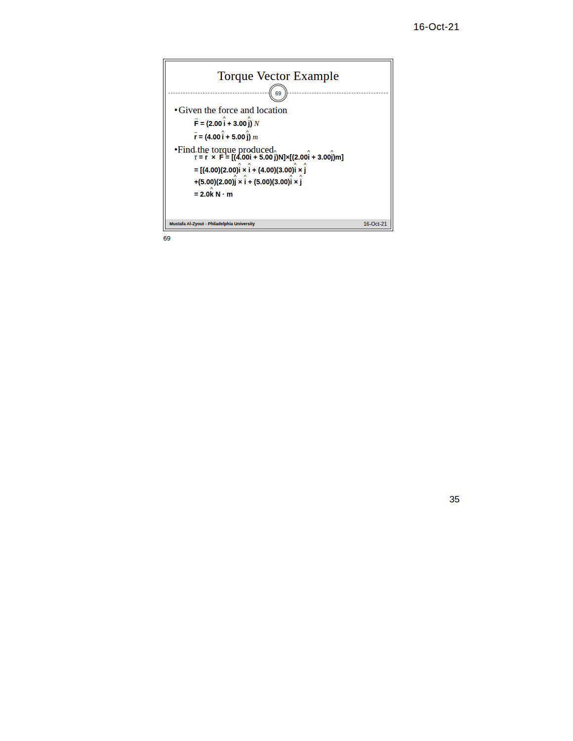16-Oct-21
Torque Vector Example
69
Given the force and location
F = (2.00 i + 3.00 j) N
r = (4.00 i + 5.00 j) m
•Find the torque produced
τ = r × F = [(4.00i + 5.00 j)N]×[(2.00i + 3.00j)m]
= [(4.00)(2.00)i × i + (4.00)(3.00)i × j
+(5.00)(2.00)j × i + (5.00)(3.00)i × j
= 2.0k N · m
Mustafa Al-Zyout - Philadelphia University
16-Oct-21
69
35